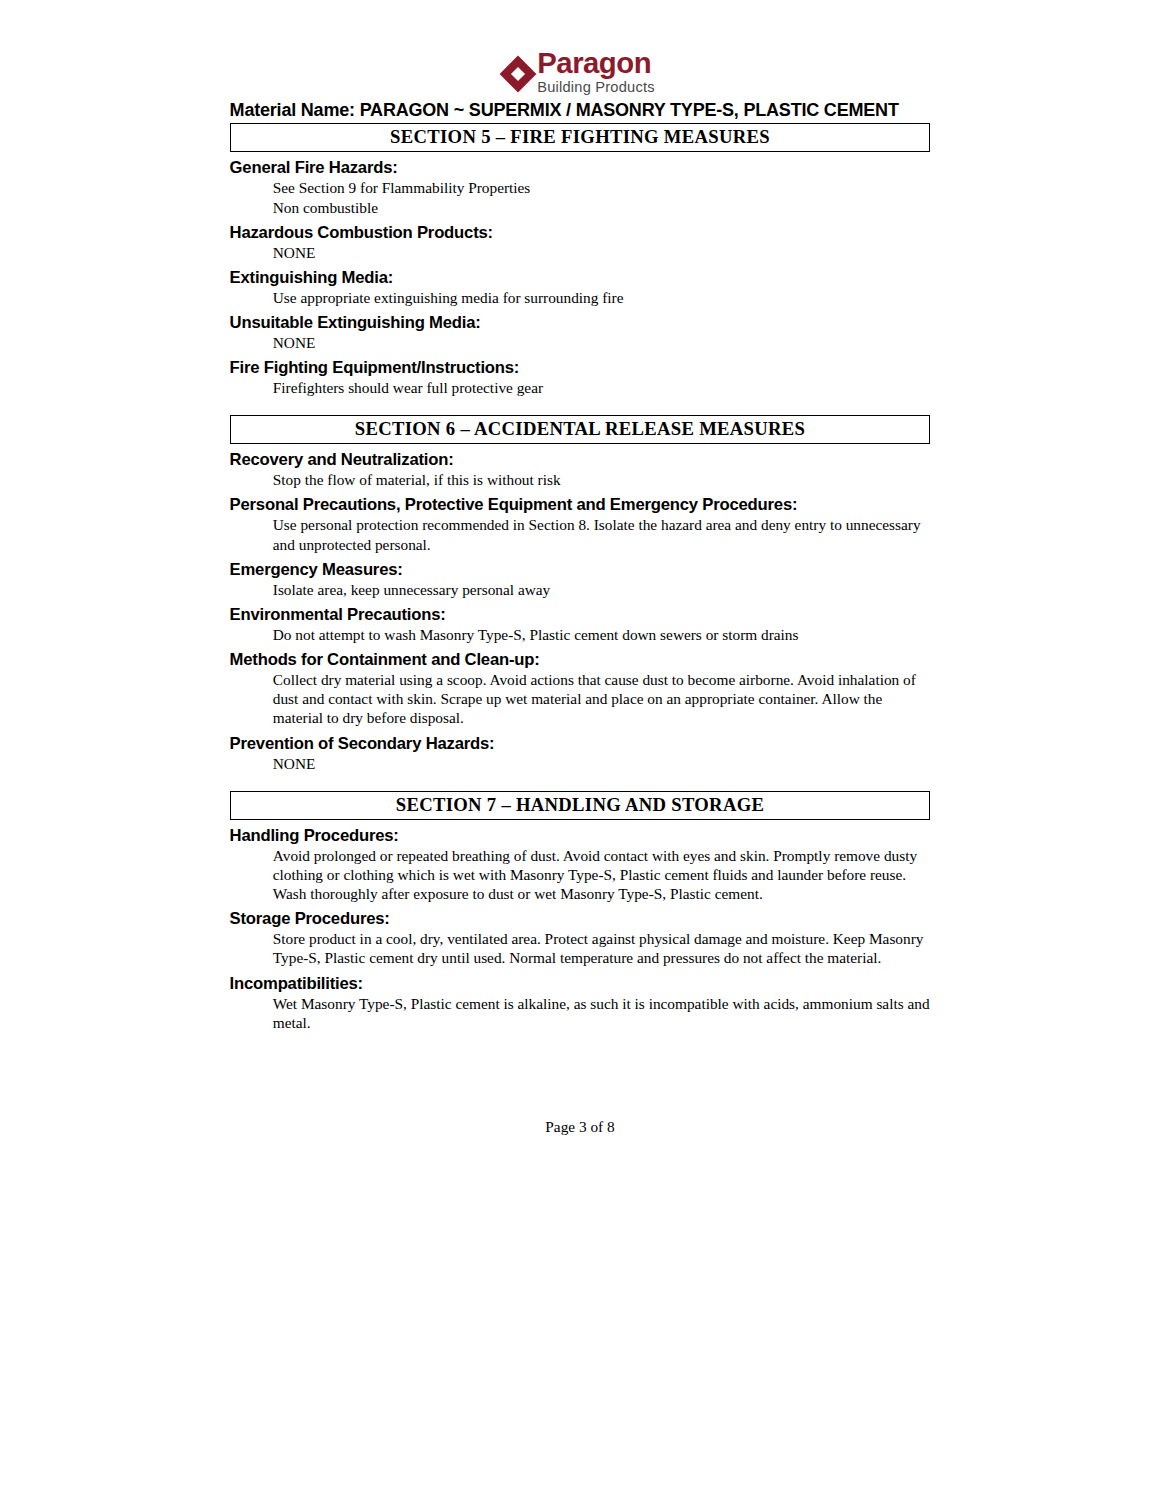Paragon
Building Products
Material Name: PARAGON ~ SUPERMIX / MASONRY TYPE-S, PLASTIC CEMENT
SECTION 5 – FIRE FIGHTING MEASURES
General Fire Hazards:
See Section 9 for Flammability Properties
Non combustible
Hazardous Combustion Products:
NONE
Extinguishing Media:
Use appropriate extinguishing media for surrounding fire
Unsuitable Extinguishing Media:
NONE
Fire Fighting Equipment/Instructions:
Firefighters should wear full protective gear
SECTION 6 – ACCIDENTAL RELEASE MEASURES
Recovery and Neutralization:
Stop the flow of material, if this is without risk
Personal Precautions, Protective Equipment and Emergency Procedures:
Use personal protection recommended in Section 8. Isolate the hazard area and deny entry to unnecessary and unprotected personal.
Emergency Measures:
Isolate area, keep unnecessary personal away
Environmental Precautions:
Do not attempt to wash Masonry Type-S, Plastic cement down sewers or storm drains
Methods for Containment and Clean-up:
Collect dry material using a scoop. Avoid actions that cause dust to become airborne. Avoid inhalation of dust and contact with skin. Scrape up wet material and place on an appropriate container. Allow the material to dry before disposal.
Prevention of Secondary Hazards:
NONE
SECTION 7 – HANDLING AND STORAGE
Handling Procedures:
Avoid prolonged or repeated breathing of dust. Avoid contact with eyes and skin. Promptly remove dusty clothing or clothing which is wet with Masonry Type-S, Plastic cement fluids and launder before reuse. Wash thoroughly after exposure to dust or wet Masonry Type-S, Plastic cement.
Storage Procedures:
Store product in a cool, dry, ventilated area. Protect against physical damage and moisture. Keep Masonry Type-S, Plastic cement dry until used. Normal temperature and pressures do not affect the material.
Incompatibilities:
Wet Masonry Type-S, Plastic cement is alkaline, as such it is incompatible with acids, ammonium salts and metal.
Page 3 of 8